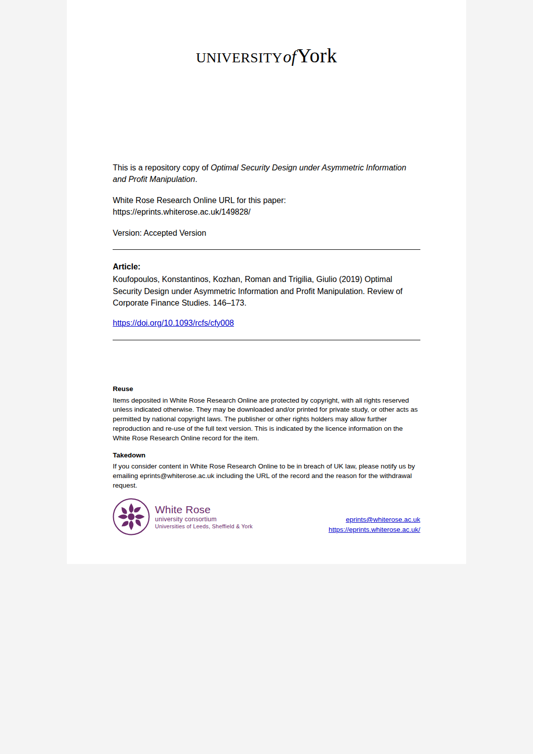University of York
This is a repository copy of Optimal Security Design under Asymmetric Information and Profit Manipulation.
White Rose Research Online URL for this paper:
https://eprints.whiterose.ac.uk/149828/
Version: Accepted Version
Article:
Koufopoulos, Konstantinos, Kozhan, Roman and Trigilia, Giulio (2019) Optimal Security Design under Asymmetric Information and Profit Manipulation. Review of Corporate Finance Studies. 146–173.
https://doi.org/10.1093/rcfs/cfy008
Reuse
Items deposited in White Rose Research Online are protected by copyright, with all rights reserved unless indicated otherwise. They may be downloaded and/or printed for private study, or other acts as permitted by national copyright laws. The publisher or other rights holders may allow further reproduction and re-use of the full text version. This is indicated by the licence information on the White Rose Research Online record for the item.
Takedown
If you consider content in White Rose Research Online to be in breach of UK law, please notify us by emailing eprints@whiterose.ac.uk including the URL of the record and the reason for the withdrawal request.
White Rose
university consortium
Universities of Leeds, Sheffield & York
eprints@whiterose.ac.uk
https://eprints.whiterose.ac.uk/